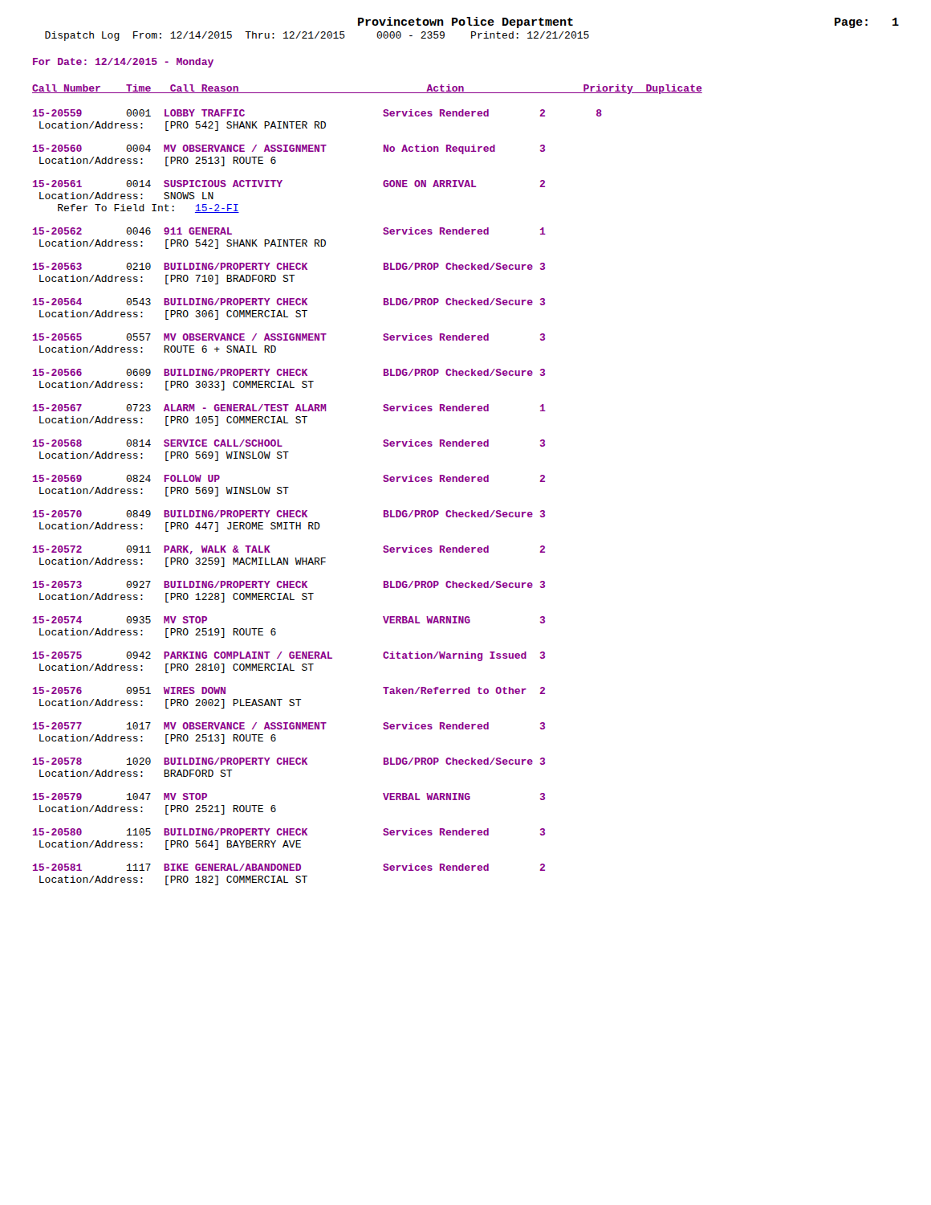Provincetown Police DepartmentPage: 1
Dispatch Log From: 12/14/2015 Thru: 12/21/2015 0000 - 2359 Printed: 12/21/2015
For Date: 12/14/2015 - Monday
Call Number Time Call Reason Action Priority Duplicate
15-20559 0001 LOBBY TRAFFIC Services Rendered 2 8 Location/Address: [PRO 542] SHANK PAINTER RD
15-20560 0004 MV OBSERVANCE / ASSIGNMENT No Action Required 3 Location/Address: [PRO 2513] ROUTE 6
15-20561 0014 SUSPICIOUS ACTIVITY GONE ON ARRIVAL 2 Location/Address: SNOWS LN Refer To Field Int: 15-2-FI
15-20562 0046 911 GENERAL Services Rendered 1 Location/Address: [PRO 542] SHANK PAINTER RD
15-20563 0210 BUILDING/PROPERTY CHECK BLDG/PROP Checked/Secure 3 Location/Address: [PRO 710] BRADFORD ST
15-20564 0543 BUILDING/PROPERTY CHECK BLDG/PROP Checked/Secure 3 Location/Address: [PRO 306] COMMERCIAL ST
15-20565 0557 MV OBSERVANCE / ASSIGNMENT Services Rendered 3 Location/Address: ROUTE 6 + SNAIL RD
15-20566 0609 BUILDING/PROPERTY CHECK BLDG/PROP Checked/Secure 3 Location/Address: [PRO 3033] COMMERCIAL ST
15-20567 0723 ALARM - GENERAL/TEST ALARM Services Rendered 1 Location/Address: [PRO 105] COMMERCIAL ST
15-20568 0814 SERVICE CALL/SCHOOL Services Rendered 3 Location/Address: [PRO 569] WINSLOW ST
15-20569 0824 FOLLOW UP Services Rendered 2 Location/Address: [PRO 569] WINSLOW ST
15-20570 0849 BUILDING/PROPERTY CHECK BLDG/PROP Checked/Secure 3 Location/Address: [PRO 447] JEROME SMITH RD
15-20572 0911 PARK, WALK & TALK Services Rendered 2 Location/Address: [PRO 3259] MACMILLAN WHARF
15-20573 0927 BUILDING/PROPERTY CHECK BLDG/PROP Checked/Secure 3 Location/Address: [PRO 1228] COMMERCIAL ST
15-20574 0935 MV STOP VERBAL WARNING 3 Location/Address: [PRO 2519] ROUTE 6
15-20575 0942 PARKING COMPLAINT / GENERAL Citation/Warning Issued 3 Location/Address: [PRO 2810] COMMERCIAL ST
15-20576 0951 WIRES DOWN Taken/Referred to Other 2 Location/Address: [PRO 2002] PLEASANT ST
15-20577 1017 MV OBSERVANCE / ASSIGNMENT Services Rendered 3 Location/Address: [PRO 2513] ROUTE 6
15-20578 1020 BUILDING/PROPERTY CHECK BLDG/PROP Checked/Secure 3 Location/Address: BRADFORD ST
15-20579 1047 MV STOP VERBAL WARNING 3 Location/Address: [PRO 2521] ROUTE 6
15-20580 1105 BUILDING/PROPERTY CHECK Services Rendered 3 Location/Address: [PRO 564] BAYBERRY AVE
15-20581 1117 BIKE GENERAL/ABANDONED Services Rendered 2 Location/Address: [PRO 182] COMMERCIAL ST